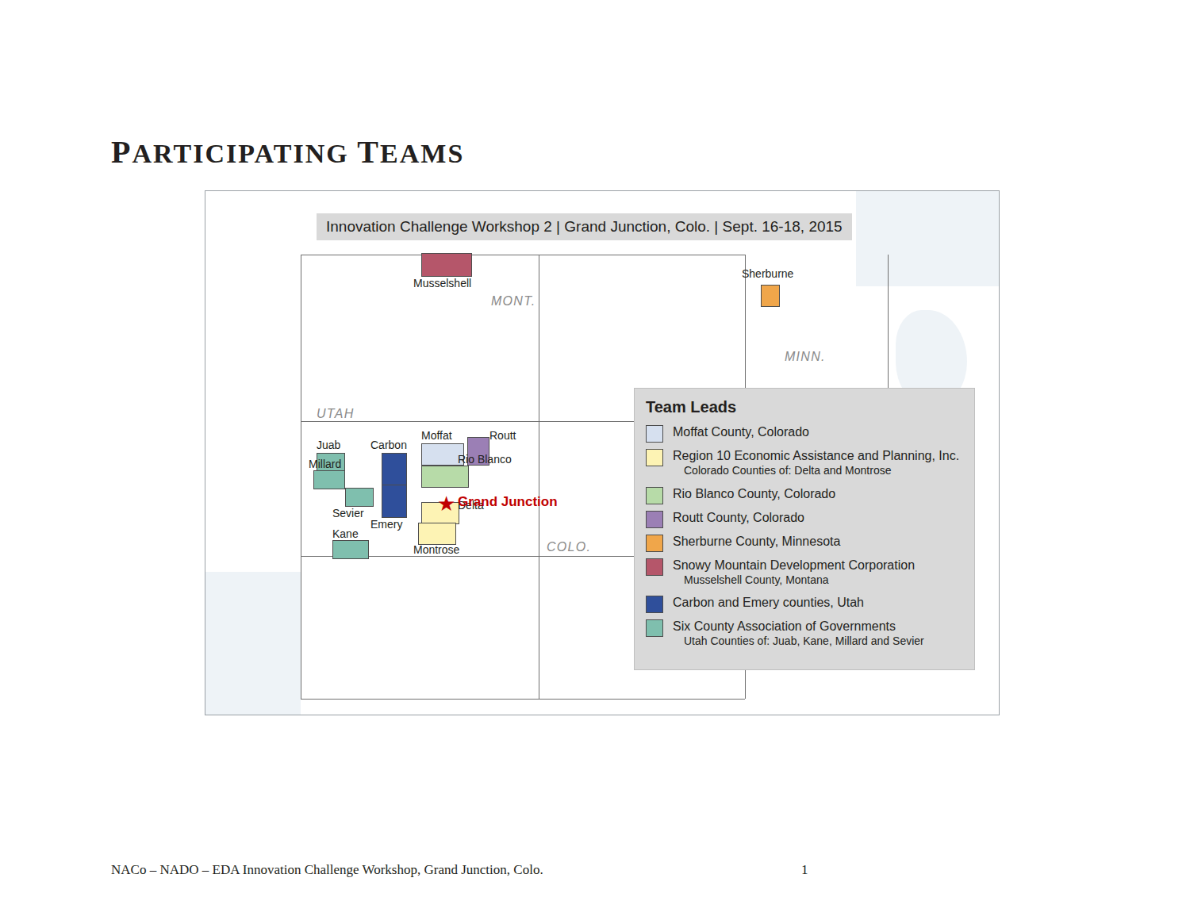PARTICIPATING TEAMS
Innovation Challenge Workshop 2 | Grand Junction, Colo. | Sept. 16-18, 2015
MONT.
MINN.
UTAH
COLO.
Musselshell
Sherburne
Moffat
Routt
Rio Blanco
Delta
Montrose
Carbon
Emery
Juab
Millard
Sevier
Kane
★
Grand Junction
Team Leads
Moffat County, Colorado
Region 10 Economic Assistance and Planning, Inc. Colorado Counties of: Delta and Montrose
Rio Blanco County, Colorado
Routt County, Colorado
Sherburne County, Minnesota
Snowy Mountain Development Corporation Musselshell County, Montana
Carbon and Emery counties, Utah
Six County Association of Governments Utah Counties of: Juab, Kane, Millard and Sevier
NACo – NADO – EDA Innovation Challenge Workshop, Grand Junction, Colo.
1